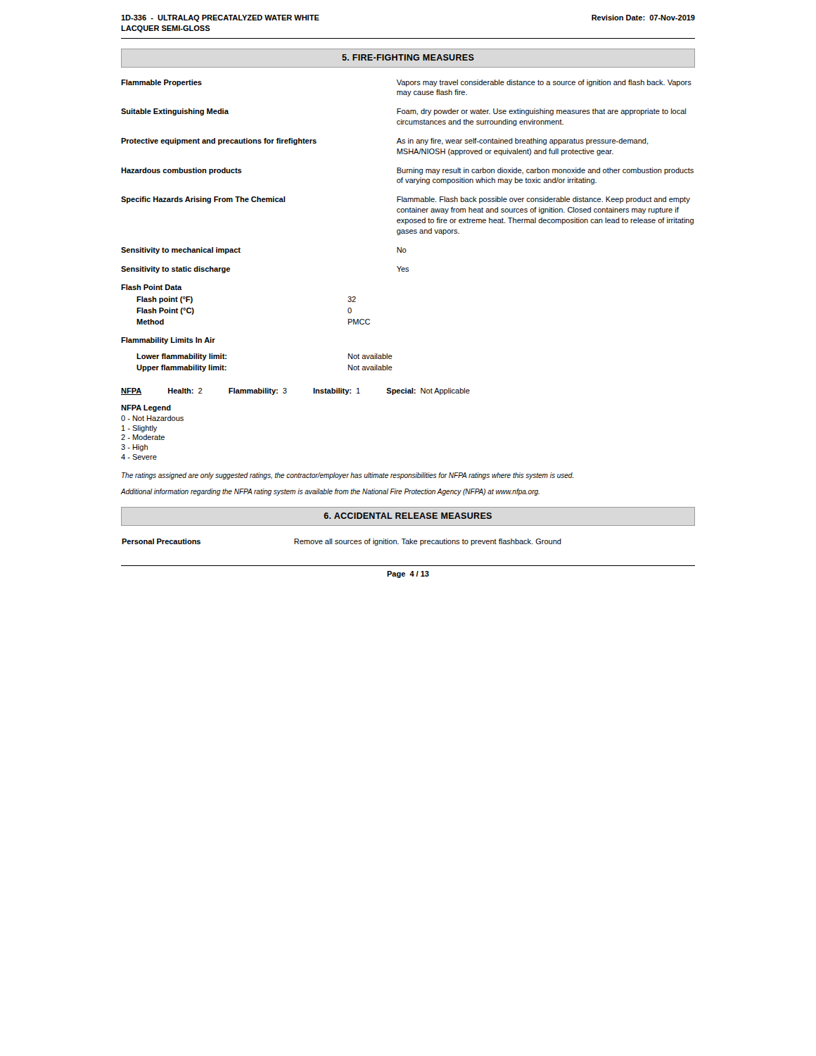1D-336 - ULTRALAQ PRECATALYZED WATER WHITE
LACQUER SEMI-GLOSS
Revision Date: 07-Nov-2019
5. FIRE-FIGHTING MEASURES
| Flammable Properties | Vapors may travel considerable distance to a source of ignition and flash back. Vapors may cause flash fire. |
| Suitable Extinguishing Media | Foam, dry powder or water. Use extinguishing measures that are appropriate to local circumstances and the surrounding environment. |
| Protective equipment and precautions for firefighters | As in any fire, wear self-contained breathing apparatus pressure-demand, MSHA/NIOSH (approved or equivalent) and full protective gear. |
| Hazardous combustion products | Burning may result in carbon dioxide, carbon monoxide and other combustion products of varying composition which may be toxic and/or irritating. |
| Specific Hazards Arising From The Chemical | Flammable. Flash back possible over considerable distance. Keep product and empty container away from heat and sources of ignition. Closed containers may rupture if exposed to fire or extreme heat. Thermal decomposition can lead to release of irritating gases and vapors. |
| Sensitivity to mechanical impact | No |
| Sensitivity to static discharge | Yes |
Flash Point Data
| Flash point (°F) | 32 |
| Flash Point (°C) | 0 |
| Method | PMCC |
Flammability Limits In Air
| Lower flammability limit: | Not available |
| Upper flammability limit: | Not available |
NFPA Health: 2 Flammability: 3 Instability: 1 Special: Not Applicable
NFPA Legend
0 - Not Hazardous
1 - Slightly
2 - Moderate
3 - High
4 - Severe
The ratings assigned are only suggested ratings, the contractor/employer has ultimate responsibilities for NFPA ratings where this system is used.
Additional information regarding the NFPA rating system is available from the National Fire Protection Agency (NFPA) at www.nfpa.org.
6. ACCIDENTAL RELEASE MEASURES
| Personal Precautions | Remove all sources of ignition. Take precautions to prevent flashback. Ground |
Page 4 / 13